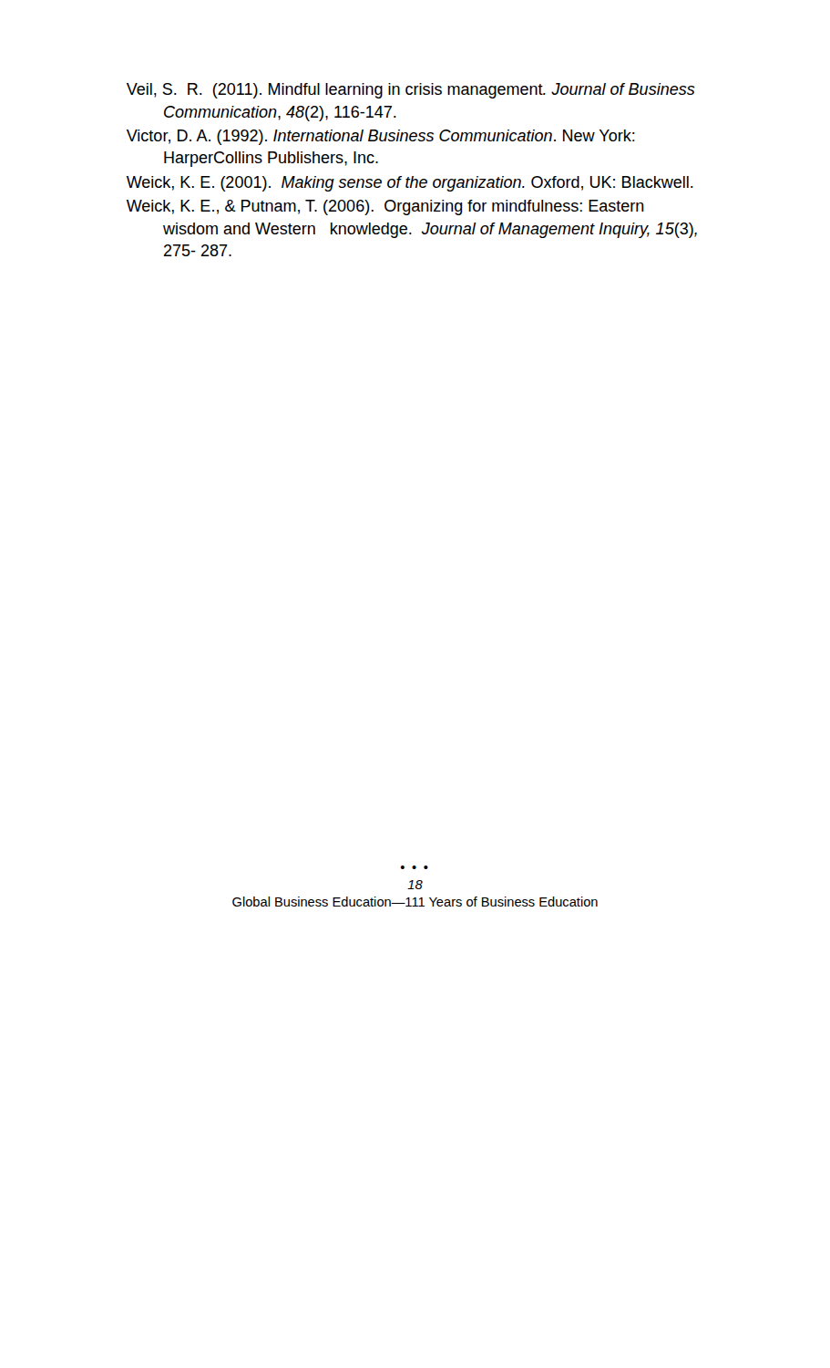Veil, S. R. (2011). Mindful learning in crisis management. Journal of Business Communication, 48(2), 116-147.
Victor, D. A. (1992). International Business Communication. New York: HarperCollins Publishers, Inc.
Weick, K. E. (2001). Making sense of the organization. Oxford, UK: Blackwell.
Weick, K. E., & Putnam, T. (2006). Organizing for mindfulness: Eastern wisdom and Western knowledge. Journal of Management Inquiry, 15(3), 275- 287.
• • •
18
Global Business Education—111 Years of Business Education